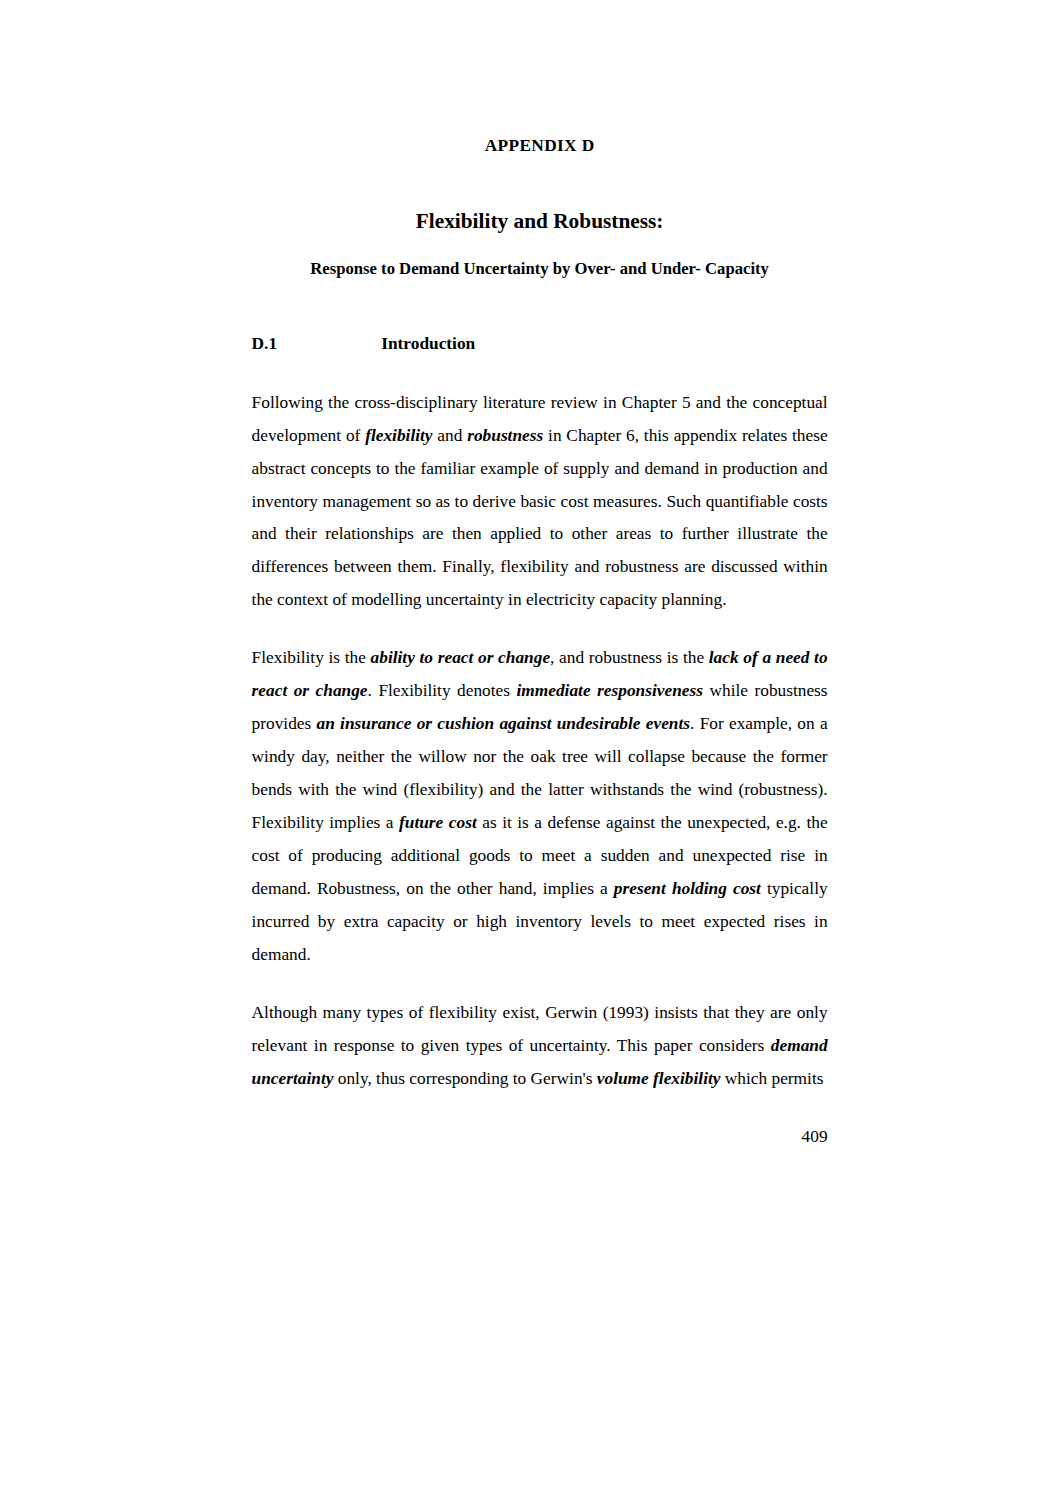APPENDIX D
Flexibility and Robustness:
Response to Demand Uncertainty by Over- and Under- Capacity
D.1 Introduction
Following the cross-disciplinary literature review in Chapter 5 and the conceptual development of flexibility and robustness in Chapter 6, this appendix relates these abstract concepts to the familiar example of supply and demand in production and inventory management so as to derive basic cost measures. Such quantifiable costs and their relationships are then applied to other areas to further illustrate the differences between them. Finally, flexibility and robustness are discussed within the context of modelling uncertainty in electricity capacity planning.
Flexibility is the ability to react or change, and robustness is the lack of a need to react or change. Flexibility denotes immediate responsiveness while robustness provides an insurance or cushion against undesirable events. For example, on a windy day, neither the willow nor the oak tree will collapse because the former bends with the wind (flexibility) and the latter withstands the wind (robustness). Flexibility implies a future cost as it is a defense against the unexpected, e.g. the cost of producing additional goods to meet a sudden and unexpected rise in demand. Robustness, on the other hand, implies a present holding cost typically incurred by extra capacity or high inventory levels to meet expected rises in demand.
Although many types of flexibility exist, Gerwin (1993) insists that they are only relevant in response to given types of uncertainty. This paper considers demand uncertainty only, thus corresponding to Gerwin's volume flexibility which permits
409